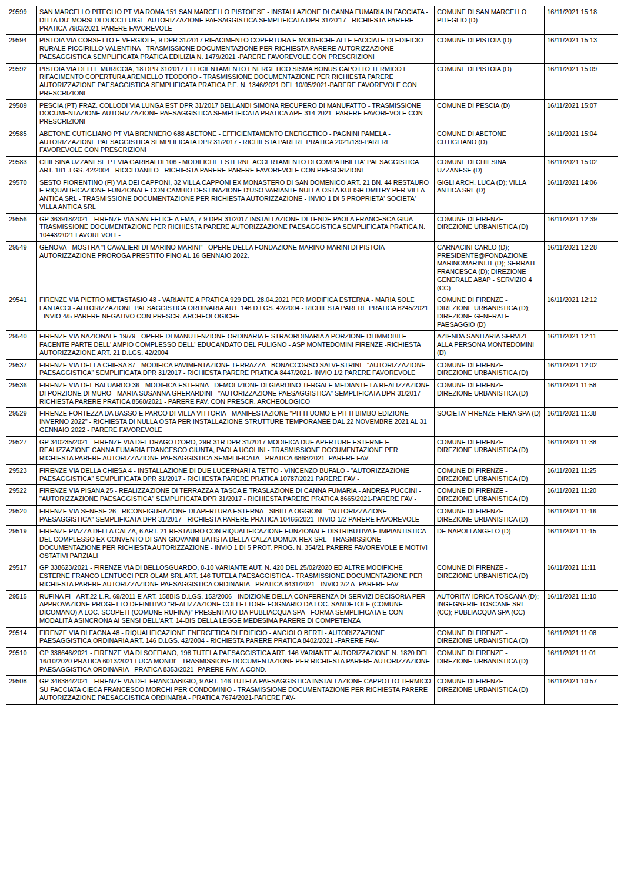| 29599 | SAN MARCELLO PITEGLIO PT VIA ROMA 151 SAN MARCELLO PISTOIESE - INSTALLAZIONE DI CANNA FUMARIA IN FACCIATA - DITTA DU' MORSI DI DUCCI LUIGI - AUTORIZZAZIONE PAESAGGISTICA SEMPLIFICATA DPR 31/20'17 - RICHIESTA PARERE PRATICA 7983/2021-PARERE FAVOREVOLE | COMUNE DI SAN MARCELLO PITEGLIO (D) | 16/11/2021 15:18 |
| 29594 | PISTOIA VIA CORSETTO E VERGIOLE, 9 DPR 31/2017 RIFACIMENTO COPERTURA E MODIFICHE ALLE FACCIATE DI EDIFICIO RURALE PICCIRILLO VALENTINA - TRASMISSIONE DOCUMENTAZIONE PER RICHIESTA PARERE AUTORIZZAZIONE PAESAGGISTICA SEMPLIFICATA PRATICA EDILIZIA N. 1479/2021 -PARERE FAVOREVOLE CON PRESCRIZIONI | COMUNE DI PISTOIA (D) | 16/11/2021 15:13 |
| 29592 | PISTOIA VIA DELLE MURICCIA, 18 DPR 31/2017 EFFICIENTAMENTO ENERGETICO SISMA BONUS CAPOTTO TERMICO E RIFACIMENTO COPERTURA ARENIELLO TEODORO - TRASMISSIONE DOCUMENTAZIONE PER RICHIESTA PARERE AUTORIZZAZIONE PAESAGGISTICA SEMPLIFICATA PRATICA P.E. N. 1346/2021 DEL 10/05/2021-PARERE FAVOREVOLE CON PRESCRIZIONI | COMUNE DI PISTOIA (D) | 16/11/2021 15:09 |
| 29589 | PESCIA (PT) FRAZ. COLLODI VIA LUNGA EST DPR 31/2017 BELLANDI SIMONA RECUPERO DI MANUFATTO - TRASMISSIONE DOCUMENTAZIONE AUTORIZZAZIONE PAESAGGISTICA SEMPLIFICATA PRATICA APE-314-2021 -PARERE FAVOREVOLE CON PRESCRIZIONI | COMUNE DI PESCIA (D) | 16/11/2021 15:07 |
| 29585 | ABETONE CUTIGLIANO PT VIA BRENNERO 688 ABETONE - EFFICIENTAMENTO ENERGETICO - PAGNINI PAMELA - AUTORIZZAZIONE PAESAGGISTICA SEMPLIFICATA DPR 31/2017 - RICHIESTA PARERE PRATICA 2021/139-PARERE FAVOREVOLE CON PRESCRIZIONI | COMUNE DI ABETONE CUTIGLIANO (D) | 16/11/2021 15:04 |
| 29583 | CHIESINA UZZANESE PT VIA GARIBALDI 106 - MODIFICHE ESTERNE ACCERTAMENTO DI COMPATIBILITA' PAESAGGISTICA ART. 181 .LGS. 42/2004 - RICCI DANILO - RICHIESTA PARERE-PARERE FAVOREVOLE CON PRESCRIZIONI | COMUNE DI CHIESINA UZZANESE (D) | 16/11/2021 15:02 |
| 29570 | SESTO FIORENTINO (FI) VIA DEI CAPPONI, 32 VILLA CAPPONI EX MONASTERO DI SAN DOMENICO ART. 21 BN. 44 RESTAURO E RIQUALIFICAZIONE FUNZIONALE CON CAMBIO DESTINAZIONE D'USO VARIANTE NULLA-OSTA KULISH DMITRY PER VILLA ANTICA SRL - TRASMISSIONE DOCUMENTAZIONE PER RICHIESTA AUTORIZZAZIONE - INVIO 1 DI 5 PROPRIETA' SOCIETA' VILLA ANTICA SRL | GIGLI ARCH. LUCA (D); VILLA ANTICA SRL (D) | 16/11/2021 14:06 |
| 29556 | GP 363918/2021 - FIRENZE VIA SAN FELICE A EMA, 7-9 DPR 31/2017 INSTALLAZIONE DI TENDE PAOLA FRANCESCA GIUA - TRASMISSIONE DOCUMENTAZIONE PER RICHIESTA PARERE AUTORIZZAZIONE PAESAGGISTICA SEMPLIFICATA PRATICA N. 10443/2021 FAVOREVOLE- | COMUNE DI FIRENZE - DIREZIONE URBANISTICA (D) | 16/11/2021 12:39 |
| 29549 | GENOVA - MOSTRA "I CAVALIERI DI MARINO MARINI" - OPERE DELLA FONDAZIONE MARINO MARINI DI PISTOIA - AUTORIZZAZIONE PROROGA PRESTITO FINO AL 16 GENNAIO 2022. | CARNACINI CARLO (D); PRESIDENTE@FONDAZIONE MARINOMARINI.IT (D); SERRATI FRANCESCA (D); DIREZIONE GENERALE ABAP - SERVIZIO 4 (CC) | 16/11/2021 12:28 |
| 29541 | FIRENZE VIA PIETRO METASTASIO 48 - VARIANTE A PRATICA 929 DEL 28.04.2021 PER MODIFICA ESTERNA - MARIA SOLE FANTACCI - AUTORIZZAZIONE PAESAGGISTICA ORDINARIA ART. 146 D.LGS. 42/2004 - RICHIESTA PARERE PRATICA 6245/2021 - INVIO 4/5-PARERE NEGATIVO CON PRESCR. ARCHEOLOGICHE - | COMUNE DI FIRENZE - DIREZIONE URBANISTICA (D); DIREZIONE GENERALE PAESAGGIO (D) | 16/11/2021 12:12 |
| 29540 | FIRENZE VIA NAZIONALE 19/79 - OPERE DI MANUTENZIONE ORDINARIA E STRAORDINARIA A PORZIONE DI IMMOBILE FACENTE PARTE DELL' AMPIO COMPLESSO DELL' EDUCANDATO DEL FULIGNO - ASP MONTEDOMINI FIRENZE -RICHIESTA AUTORIZZAZIONE ART. 21 D.LGS. 42/2004 | AZIENDA SANITARIA SERVIZI ALLA PERSONA MONTEDOMINI (D) | 16/11/2021 12:11 |
| 29537 | FIRENZE VIA DELLA CHIESA 87 - MODIFICA PAVIMENTAZIONE TERRAZZA - BONACCORSO SALVESTRINI - "AUTORIZZAZIONE PAESAGGISTICA" SEMPLIFICATA DPR 31/2017 - RICHIESTA PARERE PRATICA 8447/2021- INVIO 1/2 PARERE FAVOREVOLE | COMUNE DI FIRENZE - DIREZIONE URBANISTICA (D) | 16/11/2021 12:02 |
| 29536 | FIRENZE VIA DEL BALUARDO 36 - MODIFICA ESTERNA - DEMOLIZIONE DI GIARDINO TERGALE MEDIANTE LA REALIZZAZIONE DI PORZIONE DI MURO - MARIA SUSANNA GHERARDINI - "AUTORIZZAZIONE PAESAGGISTICA" SEMPLIFICATA DPR 31/2017 - RICHIESTA PARERE PRATICA 8568/2021 - PARERE FAV. CON PRESCR. ARCHEOLOGICO | COMUNE DI FIRENZE - DIREZIONE URBANISTICA (D) | 16/11/2021 11:58 |
| 29529 | FIRENZE FORTEZZA DA BASSO E PARCO DI VILLA VITTORIA - MANIFESTAZIONE "PITTI UOMO E PITTI BIMBO EDIZIONE INVERNO 2022" - RICHIESTA DI NULLA OSTA PER INSTALLAZIONE STRUTTURE TEMPORANEE DAL 22 NOVEMBRE 2021 AL 31 GENNAIO 2022 - PARERE FAVOREVOLE | SOCIETA' FIRENZE FIERA SPA (D) | 16/11/2021 11:38 |
| 29527 | GP 340235/2021 - FIRENZE VIA DEL DRAGO D'ORO, 29R-31R DPR 31/2017 MODIFICA DUE APERTURE ESTERNE E REALIZZAZIONE CANNA FUMARIA FRANCESCO GIUNTA, PAOLA UGOLINI - TRASMISSIONE DOCUMENTAZIONE PER RICHIESTA PARERE AUTORIZZAZIONE PAESAGGISTICA SEMPLIFICATA - PRATICA 6868/2021 -PARERE FAV - | COMUNE DI FIRENZE - DIREZIONE URBANISTICA (D) | 16/11/2021 11:38 |
| 29523 | FIRENZE VIA DELLA CHIESA 4 - INSTALLAZIONE DI DUE LUCERNARI A TETTO - VINCENZO BUFALO - "AUTORIZZAZIONE PAESAGGISTICA" SEMPLIFICATA DPR 31/2017 - RICHIESTA PARERE PRATICA 10787/2021 PARERE FAV - | COMUNE DI FIRENZE - DIREZIONE URBANISTICA (D) | 16/11/2021 11:25 |
| 29522 | FIRENZE VIA PISANA 25 - REALIZZAZIONE DI TERRAZZA A TASCA E TRASLAZIONE DI CANNA FUMARIA - ANDREA PUCCINI - "AUTORIZZAZIONE PAESAGGISTICA" SEMPLIFICATA DPR 31/2017 - RICHIESTA PARERE PRATICA 8665/2021-PARERE FAV - | COMUNE DI FIRENZE - DIREZIONE URBANISTICA (D) | 16/11/2021 11:20 |
| 29520 | FIRENZE VIA SENESE 26 - RICONFIGURAZIONE DI APERTURA ESTERNA - SIBILLA OGGIONI - "AUTORIZZAZIONE PAESAGGISTICA" SEMPLIFICATA DPR 31/2017 - RICHIESTA PARERE PRATICA 10466/2021- INVIO 1/2-PARERE FAVOREVOLE | COMUNE DI FIRENZE - DIREZIONE URBANISTICA (D) | 16/11/2021 11:16 |
| 29519 | FIRENZE PIAZZA DELLA CALZA, 6 ART. 21 RESTAURO CON RIQUALIFICAZIONE FUNZIONALE DISTRIBUTIVA E IMPIANTISTICA DEL COMPLESSO EX CONVENTO DI SAN GIOVANNI BATISTA DELLA CALZA DOMUX REX SRL - TRASMISSIONE DOCUMENTAZIONE PER RICHIESTA AUTORIZZAZIONE - INVIO 1 DI 5 PROT. PROG. N. 354/21 PARERE FAVOREVOLE E MOTIVI OSTATIVI PARZIALI | DE NAPOLI ANGELO (D) | 16/11/2021 11:15 |
| 29517 | GP 338623/2021 - FIRENZE VIA DI BELLOSGUARDO, 8-10 VARIANTE AUT. N. 420 DEL 25/02/2020 ED ALTRE MODIFICHE ESTERNE FRANCO LENTUCCI PER OLAM SRL ART. 146 TUTELA PAESAGGISTICA - TRASMISSIONE DOCUMENTAZIONE PER RICHIESTA PARERE AUTORIZZAZIONE PAESAGGISTICA ORDINARIA - PRATICA 8431/2021 - INVIO 2/2 A- PARERE FAV- | COMUNE DI FIRENZE - DIREZIONE URBANISTICA (D) | 16/11/2021 11:11 |
| 29515 | RUFINA FI - ART.22 L.R. 69/2011 E ART. 158BIS D.LGS. 152/2006 - INDIZIONE DELLA CONFERENZA DI SERVIZI DECISORIA PER APPROVAZIONE PROGETTO DEFINITIVO "REALIZZAZIONE COLLETTORE FOGNARIO DA LOC. SANDETOLE (COMUNE DICOMANO) A LOC. SCOPETI (COMUNE RUFINA)" PRESENTATO DA PUBLIACQUA SPA - FORMA SEMPLIFICATA E CON MODALITÀ ASINCRONA AI SENSI DELL'ART. 14-BIS DELLA LEGGE MEDESIMA PARERE DI COMPETENZA | AUTORITA' IDRICA TOSCANA (D); INGEGNERIE TOSCANE SRL (CC); PUBLIACQUA SPA (CC) | 16/11/2021 11:10 |
| 29514 | FIRENZE VIA DI FAGNA 48 - RIQUALIFICAZIONE ENERGETICA DI EDIFICIO - ANGIOLO BERTI - AUTORIZZAZIONE PAESAGGISTICA ORDINARIA ART. 146 D.LGS. 42/2004 - RICHIESTA PARERE PRATICA 8402/2021 -PARERE FAV- | COMUNE DI FIRENZE - DIREZIONE URBANISTICA (D) | 16/11/2021 11:08 |
| 29510 | GP 338646/2021 - FIRENZE VIA DI SOFFIANO, 198 TUTELA PAESAGGISTICA ART. 146 VARIANTE AUTORIZZAZIONE N. 1820 DEL 16/10/2020 PRATICA 6013/2021 LUCA MONDI' - TRASMISSIONE DOCUMENTAZIONE PER RICHIESTA PARERE AUTORIZZAZIONE PAESAGGISTICA ORDINARIA - PRATICA 8353/2021 -PARERE FAV. A COND.- | COMUNE DI FIRENZE - DIREZIONE URBANISTICA (D) | 16/11/2021 11:01 |
| 29508 | GP 346384/2021 - FIRENZE VIA DEL FRANCIABIGIO, 9 ART. 146 TUTELA PAESAGGISTICA INSTALLAZIONE CAPPOTTO TERMICO SU FACCIATA CIECA FRANCESCO MORCHI PER CONDOMINIO - TRASMISSIONE DOCUMENTAZIONE PER RICHIESTA PARERE AUTORIZZAZIONE PAESAGGISTICA ORDINARIA - PRATICA 7674/2021-PARERE FAV- | COMUNE DI FIRENZE - DIREZIONE URBANISTICA (D) | 16/11/2021 10:57 |